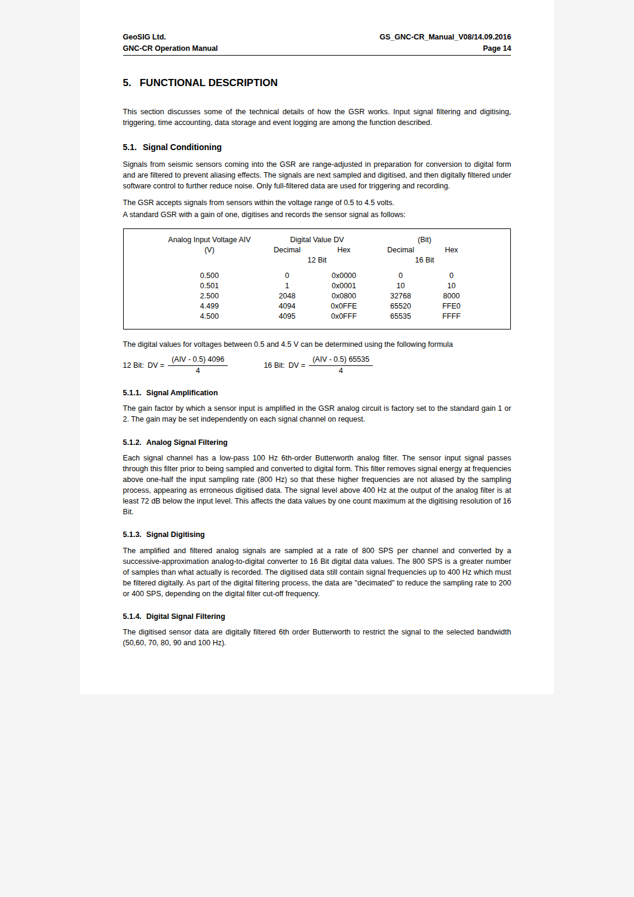GeoSIG Ltd. GS_GNC-CR_Manual_V08/14.09.2016
GNC-CR Operation Manual Page 14
5. FUNCTIONAL DESCRIPTION
This section discusses some of the technical details of how the GSR works. Input signal filtering and digitising, triggering, time accounting, data storage and event logging are among the function described.
5.1. Signal Conditioning
Signals from seismic sensors coming into the GSR are range-adjusted in preparation for conversion to digital form and are filtered to prevent aliasing effects. The signals are next sampled and digitised, and then digitally filtered under software control to further reduce noise. Only full-filtered data are used for triggering and recording.
The GSR accepts signals from sensors within the voltage range of 0.5 to 4.5 volts.
A standard GSR with a gain of one, digitises and records the sensor signal as follows:
| Analog Input Voltage AIV | Digital Value DV | (Bit) |
| (V) | Decimal | Hex | Decimal | Hex |
| | 12 Bit | 16 Bit |
| 0.500 | 0 | 0x0000 | 0 | 0 |
| 0.501 | 1 | 0x0001 | 10 | 10 |
| 2.500 | 2048 | 0x0800 | 32768 | 8000 |
| 4.499 | 4094 | 0x0FFE | 65520 | FFE0 |
| 4.500 | 4095 | 0x0FFF | 65535 | FFFF |
The digital values for voltages between 0.5 and 4.5 V can be determined using the following formula
12 Bit: DV = (AIV - 0.5) 4096 4
16 Bit: DV = (AIV - 0.5) 65535 4
5.1.1. Signal Amplification
The gain factor by which a sensor input is amplified in the GSR analog circuit is factory set to the standard gain 1 or 2. The gain may be set independently on each signal channel on request.
5.1.2. Analog Signal Filtering
Each signal channel has a low-pass 100 Hz 6th-order Butterworth analog filter. The sensor input signal passes through this filter prior to being sampled and converted to digital form. This filter removes signal energy at frequencies above one-half the input sampling rate (800 Hz) so that these higher frequencies are not aliased by the sampling process, appearing as erroneous digitised data. The signal level above 400 Hz at the output of the analog filter is at least 72 dB below the input level. This affects the data values by one count maximum at the digitising resolution of 16 Bit.
5.1.3. Signal Digitising
The amplified and filtered analog signals are sampled at a rate of 800 SPS per channel and converted by a successive-approximation analog-to-digital converter to 16 Bit digital data values. The 800 SPS is a greater number of samples than what actually is recorded. The digitised data still contain signal frequencies up to 400 Hz which must be filtered digitally. As part of the digital filtering process, the data are "decimated" to reduce the sampling rate to 200 or 400 SPS, depending on the digital filter cut-off frequency.
5.1.4. Digital Signal Filtering
The digitised sensor data are digitally filtered 6th order Butterworth to restrict the signal to the selected bandwidth (50,60, 70, 80, 90 and 100 Hz).